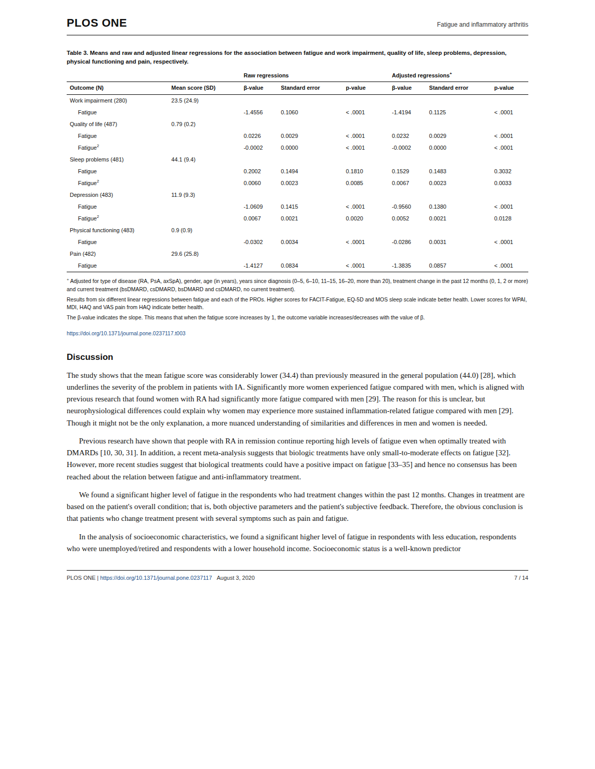PLOS ONE
Fatigue and inflammatory arthritis
Table 3. Means and raw and adjusted linear regressions for the association between fatigue and work impairment, quality of life, sleep problems, depression, physical functioning and pain, respectively.
| | | Raw regressions | | Adjusted regressions + |
| --- | --- | --- | --- | --- |
| Outcome (N) | Mean score (SD) | β-value | Standard error | p-value | | β-value | Standard error | p-value |
| Work impairment (280) | 23.5 (24.9) | | | | | | | |
| Fatigue | | -1.4556 | 0.1060 | < .0001 | | -1.4194 | 0.1125 | < .0001 |
| Quality of life (487) | 0.79 (0.2) | | | | | | | |
| Fatigue | | 0.0226 | 0.0029 | < .0001 | | 0.0232 | 0.0029 | < .0001 |
| Fatigue 2 | | -0.0002 | 0.0000 | < .0001 | | -0.0002 | 0.0000 | < .0001 |
| Sleep problems (481) | 44.1 (9.4) | | | | | | | |
| Fatigue | | 0.2002 | 0.1494 | 0.1810 | | 0.1529 | 0.1483 | 0.3032 |
| Fatigue 2 | | 0.0060 | 0.0023 | 0.0085 | | 0.0067 | 0.0023 | 0.0033 |
| Depression (483) | 11.9 (9.3) | | | | | | | |
| Fatigue | | -1.0609 | 0.1415 | < .0001 | | -0.9560 | 0.1380 | < .0001 |
| Fatigue 2 | | 0.0067 | 0.0021 | 0.0020 | | 0.0052 | 0.0021 | 0.0128 |
| Physical functioning (483) | 0.9 (0.9) | | | | | | | |
| Fatigue | | -0.0302 | 0.0034 | < .0001 | | -0.0286 | 0.0031 | < .0001 |
| Pain (482) | 29.6 (25.8) | | | | | | | |
| Fatigue | | -1.4127 | 0.0834 | < .0001 | | -1.3835 | 0.0857 | < .0001 |
+ Adjusted for type of disease (RA, PsA, axSpA), gender, age (in years), years since diagnosis (0–5, 6–10, 11–15, 16–20, more than 20), treatment change in the past 12 months (0, 1, 2 or more) and current treatment (bsDMARD, csDMARD, bsDMARD and csDMARD, no current treatment).
Results from six different linear regressions between fatigue and each of the PROs. Higher scores for FACIT-Fatigue, EQ-5D and MOS sleep scale indicate better health. Lower scores for WPAI, MDI, HAQ and VAS pain from HAQ indicate better health.
The β-value indicates the slope. This means that when the fatigue score increases by 1, the outcome variable increases/decreases with the value of β.
https://doi.org/10.1371/journal.pone.0237117.t003
Discussion
The study shows that the mean fatigue score was considerably lower (34.4) than previously measured in the general population (44.0) [28], which underlines the severity of the problem in patients with IA. Significantly more women experienced fatigue compared with men, which is aligned with previous research that found women with RA had significantly more fatigue compared with men [29]. The reason for this is unclear, but neurophysiological differences could explain why women may experience more sustained inflammation-related fatigue compared with men [29]. Though it might not be the only explanation, a more nuanced understanding of similarities and differences in men and women is needed.
Previous research have shown that people with RA in remission continue reporting high levels of fatigue even when optimally treated with DMARDs [10, 30, 31]. In addition, a recent meta-analysis suggests that biologic treatments have only small-to-moderate effects on fatigue [32]. However, more recent studies suggest that biological treatments could have a positive impact on fatigue [33–35] and hence no consensus has been reached about the relation between fatigue and anti-inflammatory treatment.
We found a significant higher level of fatigue in the respondents who had treatment changes within the past 12 months. Changes in treatment are based on the patient's overall condition; that is, both objective parameters and the patient's subjective feedback. Therefore, the obvious conclusion is that patients who change treatment present with several symptoms such as pain and fatigue.
In the analysis of socioeconomic characteristics, we found a significant higher level of fatigue in respondents with less education, respondents who were unemployed/retired and respondents with a lower household income. Socioeconomic status is a well-known predictor
PLOS ONE | https://doi.org/10.1371/journal.pone.0237117 August 3, 2020
7 / 14